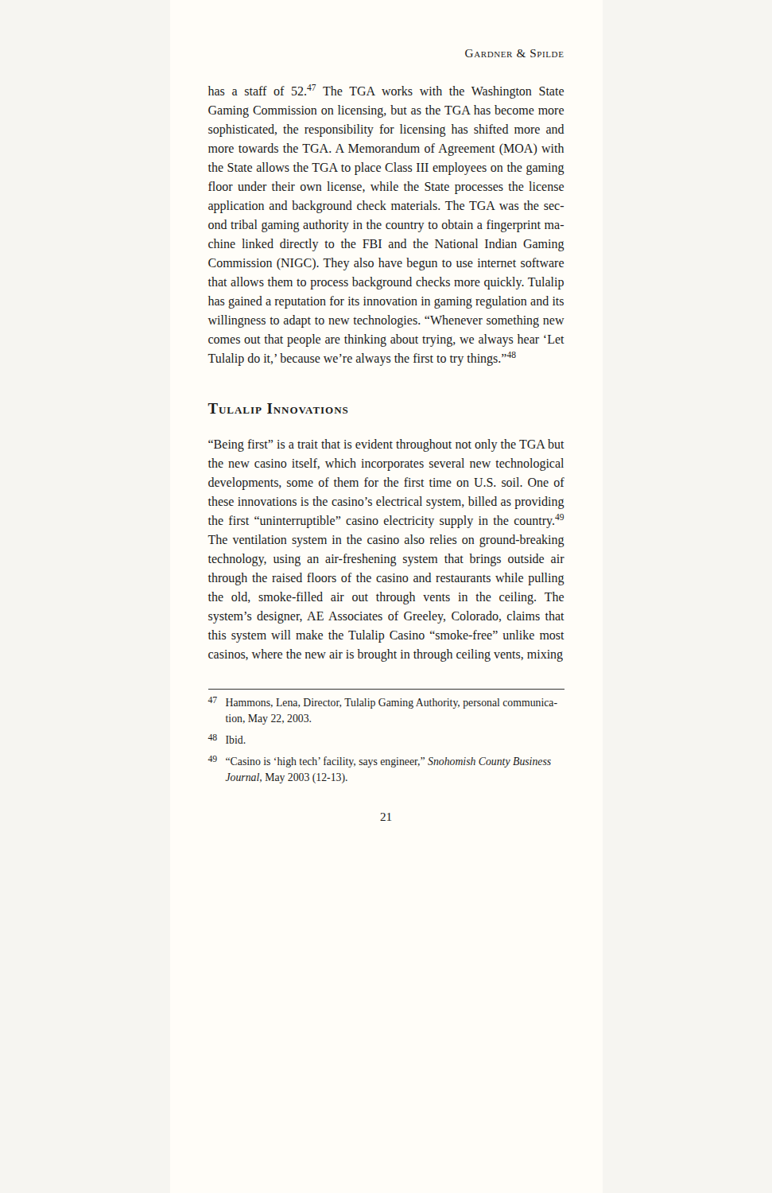Gardner & Spilde
has a staff of 52.47 The TGA works with the Washington State Gaming Commission on licensing, but as the TGA has become more sophisticated, the responsibility for licensing has shifted more and more towards the TGA. A Memorandum of Agreement (MOA) with the State allows the TGA to place Class III employees on the gaming floor under their own license, while the State processes the license application and background check materials. The TGA was the second tribal gaming authority in the country to obtain a fingerprint machine linked directly to the FBI and the National Indian Gaming Commission (NIGC). They also have begun to use internet software that allows them to process background checks more quickly. Tulalip has gained a reputation for its innovation in gaming regulation and its willingness to adapt to new technologies. “Whenever something new comes out that people are thinking about trying, we always hear ‘Let Tulalip do it,’ because we’re always the first to try things.”48
Tulalip Innovations
“Being first” is a trait that is evident throughout not only the TGA but the new casino itself, which incorporates several new technological developments, some of them for the first time on U.S. soil. One of these innovations is the casino’s electrical system, billed as providing the first “uninterruptible” casino electricity supply in the country.49 The ventilation system in the casino also relies on ground-breaking technology, using an air-freshening system that brings outside air through the raised floors of the casino and restaurants while pulling the old, smoke-filled air out through vents in the ceiling. The system’s designer, AE Associates of Greeley, Colorado, claims that this system will make the Tulalip Casino “smoke-free” unlike most casinos, where the new air is brought in through ceiling vents, mixing
47 Hammons, Lena, Director, Tulalip Gaming Authority, personal communication, May 22, 2003.
48 Ibid.
49 “Casino is ‘high tech’ facility, says engineer,” Snohomish County Business Journal, May 2003 (12-13).
21